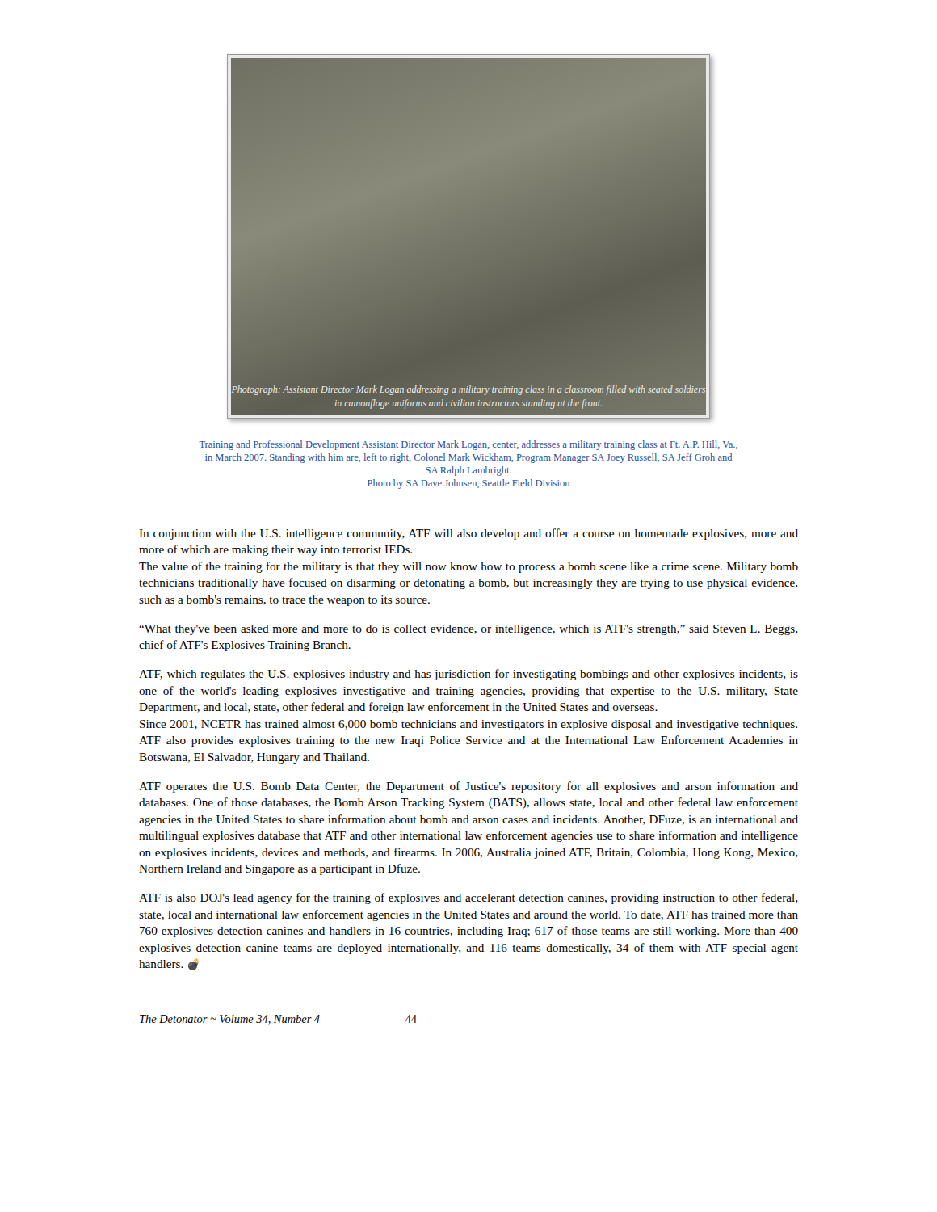Photograph: Assistant Director Mark Logan addressing a military training class in a classroom filled with seated soldiers in camouflage uniforms and civilian instructors standing at the front.
Training and Professional Development Assistant Director Mark Logan, center, addresses a military training class at Ft. A.P. Hill, Va., in March 2007. Standing with him are, left to right, Colonel Mark Wickham, Program Manager SA Joey Russell, SA Jeff Groh and SA Ralph Lambright.
Photo by SA Dave Johnsen, Seattle Field Division
In conjunction with the U.S. intelligence community, ATF will also develop and offer a course on homemade explosives, more and more of which are making their way into terrorist IEDs.
The value of the training for the military is that they will now know how to process a bomb scene like a crime scene. Military bomb technicians traditionally have focused on disarming or detonating a bomb, but increasingly they are trying to use physical evidence, such as a bomb's remains, to trace the weapon to its source.
“What they've been asked more and more to do is collect evidence, or intelligence, which is ATF's strength,” said Steven L. Beggs, chief of ATF's Explosives Training Branch.
ATF, which regulates the U.S. explosives industry and has jurisdiction for investigating bombings and other explosives incidents, is one of the world's leading explosives investigative and training agencies, providing that expertise to the U.S. military, State Department, and local, state, other federal and foreign law enforcement in the United States and overseas.
Since 2001, NCETR has trained almost 6,000 bomb technicians and investigators in explosive disposal and investigative techniques. ATF also provides explosives training to the new Iraqi Police Service and at the International Law Enforcement Academies in Botswana, El Salvador, Hungary and Thailand.
ATF operates the U.S. Bomb Data Center, the Department of Justice's repository for all explosives and arson information and databases. One of those databases, the Bomb Arson Tracking System (BATS), allows state, local and other federal law enforcement agencies in the United States to share information about bomb and arson cases and incidents. Another, DFuze, is an international and multilingual explosives database that ATF and other international law enforcement agencies use to share information and intelligence on explosives incidents, devices and methods, and firearms. In 2006, Australia joined ATF, Britain, Colombia, Hong Kong, Mexico, Northern Ireland and Singapore as a participant in Dfuze.
ATF is also DOJ's lead agency for the training of explosives and accelerant detection canines, providing instruction to other federal, state, local and international law enforcement agencies in the United States and around the world. To date, ATF has trained more than 760 explosives detection canines and handlers in 16 countries, including Iraq; 617 of those teams are still working. More than 400 explosives detection canine teams are deployed internationally, and 116 teams domestically, 34 of them with ATF special agent handlers. 💣
The Detonator ~ Volume 34, Number 4 44